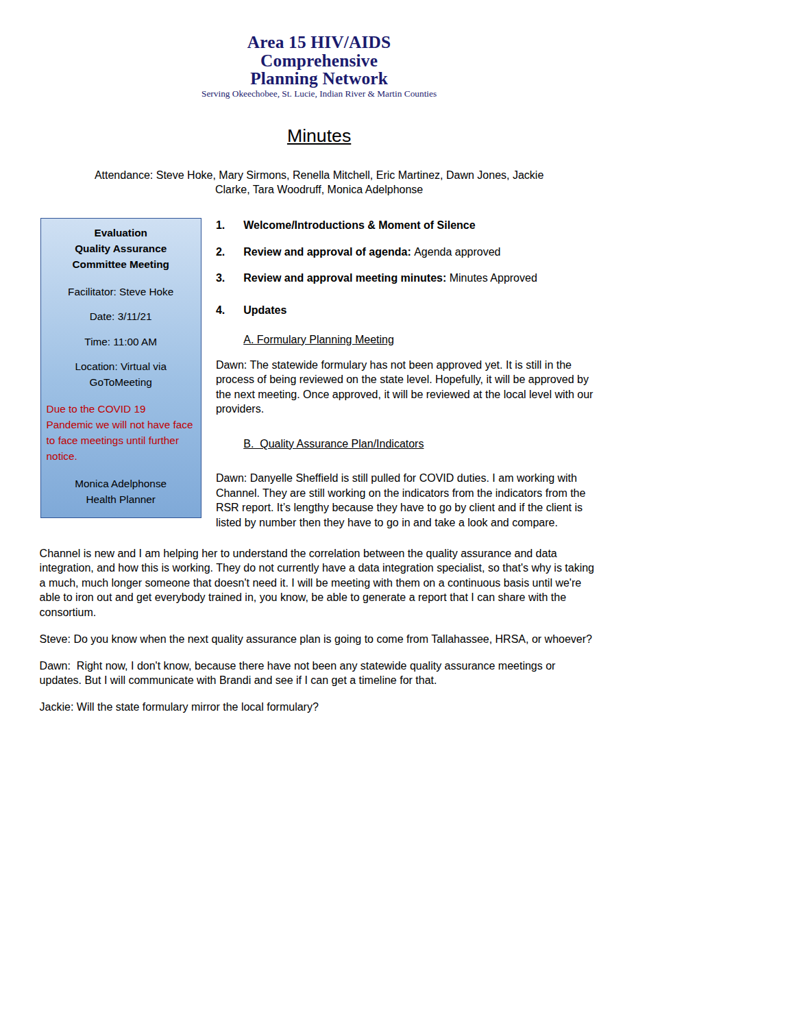Area 15 HIV/AIDS
Comprehensive
Planning Network
Serving Okeechobee, St. Lucie, Indian River & Martin Counties
Minutes
Attendance: Steve Hoke, Mary Sirmons, Renella Mitchell, Eric Martinez, Dawn Jones, Jackie Clarke, Tara Woodruff, Monica Adelphonse
| Evaluation Quality Assurance Committee Meeting Facilitator: Steve Hoke Date: 3/11/21 Time: 11:00 AM Location: Virtual via GoToMeeting Due to the COVID 19 Pandemic we will not have face to face meetings until further notice. Monica Adelphonse Health Planner | 1. Welcome/Introductions & Moment of Silence 2. Review and approval of agenda: Agenda approved 3. Review and approval meeting minutes: Minutes Approved 4. Updates A. Formulary Planning Meeting Dawn: The statewide formulary has not been approved yet. It is still in the process of being reviewed on the state level. Hopefully, it will be approved by the next meeting. Once approved, it will be reviewed at the local level with our providers. B. Quality Assurance Plan/Indicators Dawn: Danyelle Sheffield is still pulled for COVID duties. I am working with Channel. They are still working on the indicators from the indicators from the RSR report. It’s lengthy because they have to go by client and if the client is listed by number then they have to go in and take a look and compare. |
Channel is new and I am helping her to understand the correlation between the quality assurance and data integration, and how this is working. They do not currently have a data integration specialist, so that's why is taking a much, much longer someone that doesn't need it. I will be meeting with them on a continuous basis until we're able to iron out and get everybody trained in, you know, be able to generate a report that I can share with the consortium.
Steve: Do you know when the next quality assurance plan is going to come from Tallahassee, HRSA, or whoever?
Dawn: Right now, I don't know, because there have not been any statewide quality assurance meetings or updates. But I will communicate with Brandi and see if I can get a timeline for that.
Jackie: Will the state formulary mirror the local formulary?